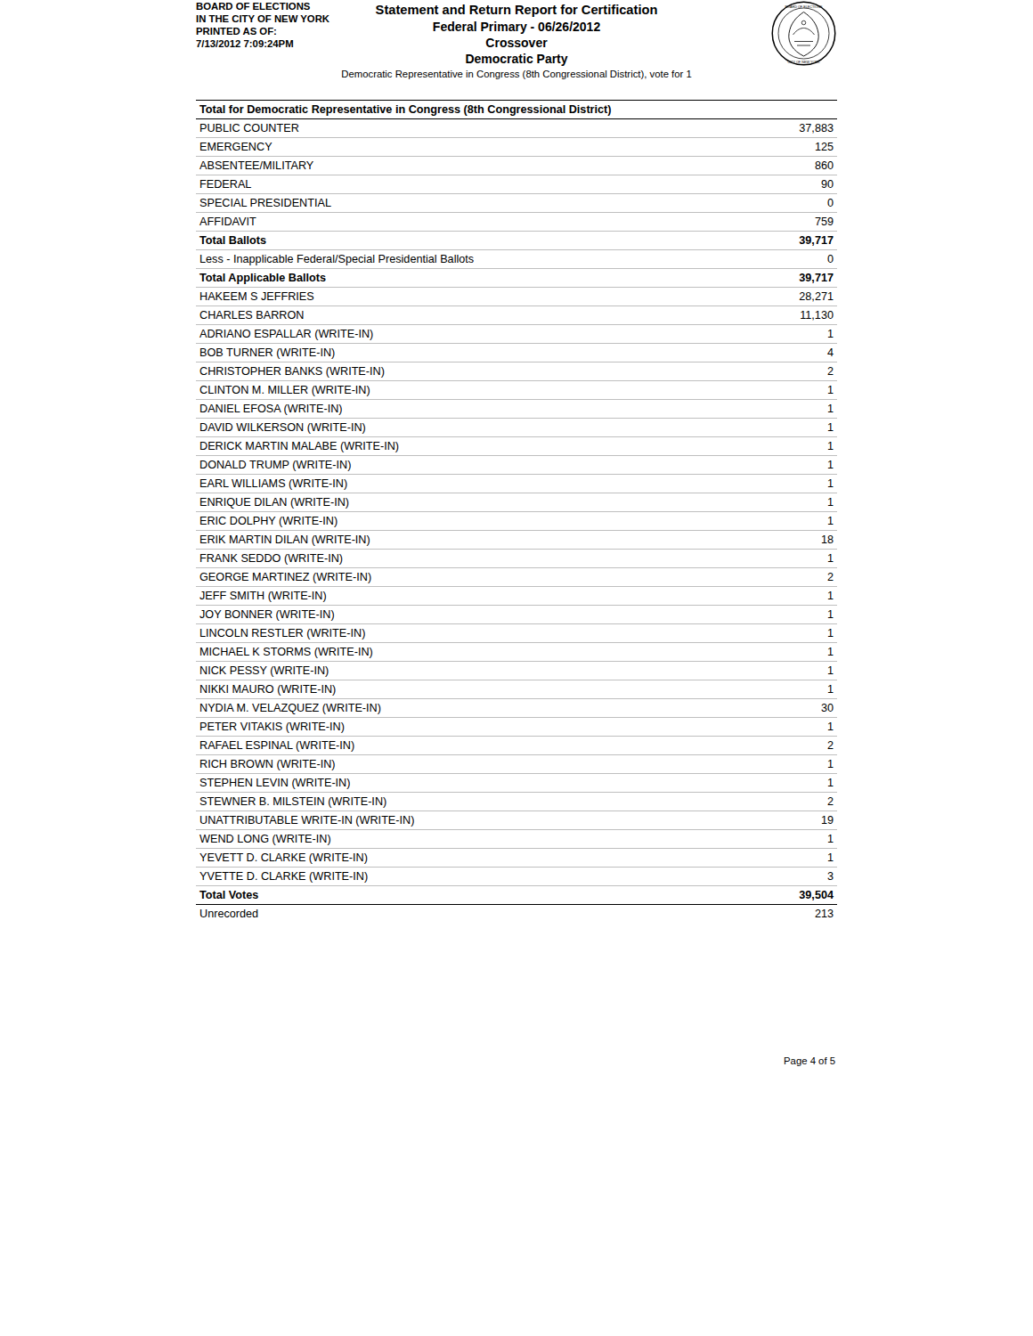BOARD OF ELECTIONS
IN THE CITY OF NEW YORK
PRINTED AS OF:
7/13/2012 7:09:24PM
BOARD OF ELECTIONS CITY OF NEW YORK
Statement and Return Report for Certification
Federal Primary - 06/26/2012
Crossover
Democratic Party
Democratic Representative in Congress (8th Congressional District), vote for 1
Total for Democratic Representative in Congress (8th Congressional District)
| PUBLIC COUNTER | 37,883 |
| EMERGENCY | 125 |
| ABSENTEE/MILITARY | 860 |
| FEDERAL | 90 |
| SPECIAL PRESIDENTIAL | 0 |
| AFFIDAVIT | 759 |
| Total Ballots | 39,717 |
| Less - Inapplicable Federal/Special Presidential Ballots | 0 |
| Total Applicable Ballots | 39,717 |
| HAKEEM S JEFFRIES | 28,271 |
| CHARLES BARRON | 11,130 |
| ADRIANO ESPALLAR (WRITE-IN) | 1 |
| BOB TURNER (WRITE-IN) | 4 |
| CHRISTOPHER BANKS (WRITE-IN) | 2 |
| CLINTON M. MILLER (WRITE-IN) | 1 |
| DANIEL EFOSA (WRITE-IN) | 1 |
| DAVID WILKERSON (WRITE-IN) | 1 |
| DERICK MARTIN MALABE (WRITE-IN) | 1 |
| DONALD TRUMP (WRITE-IN) | 1 |
| EARL WILLIAMS (WRITE-IN) | 1 |
| ENRIQUE DILAN (WRITE-IN) | 1 |
| ERIC DOLPHY (WRITE-IN) | 1 |
| ERIK MARTIN DILAN (WRITE-IN) | 18 |
| FRANK SEDDO (WRITE-IN) | 1 |
| GEORGE MARTINEZ (WRITE-IN) | 2 |
| JEFF SMITH (WRITE-IN) | 1 |
| JOY BONNER (WRITE-IN) | 1 |
| LINCOLN RESTLER (WRITE-IN) | 1 |
| MICHAEL K STORMS (WRITE-IN) | 1 |
| NICK PESSY (WRITE-IN) | 1 |
| NIKKI MAURO (WRITE-IN) | 1 |
| NYDIA M. VELAZQUEZ (WRITE-IN) | 30 |
| PETER VITAKIS (WRITE-IN) | 1 |
| RAFAEL ESPINAL (WRITE-IN) | 2 |
| RICH BROWN (WRITE-IN) | 1 |
| STEPHEN LEVIN (WRITE-IN) | 1 |
| STEWNER B. MILSTEIN (WRITE-IN) | 2 |
| UNATTRIBUTABLE WRITE-IN (WRITE-IN) | 19 |
| WEND LONG (WRITE-IN) | 1 |
| YEVETT D. CLARKE (WRITE-IN) | 1 |
| YVETTE D. CLARKE (WRITE-IN) | 3 |
| Total Votes | 39,504 |
| Unrecorded | 213 |
Page 4 of 5